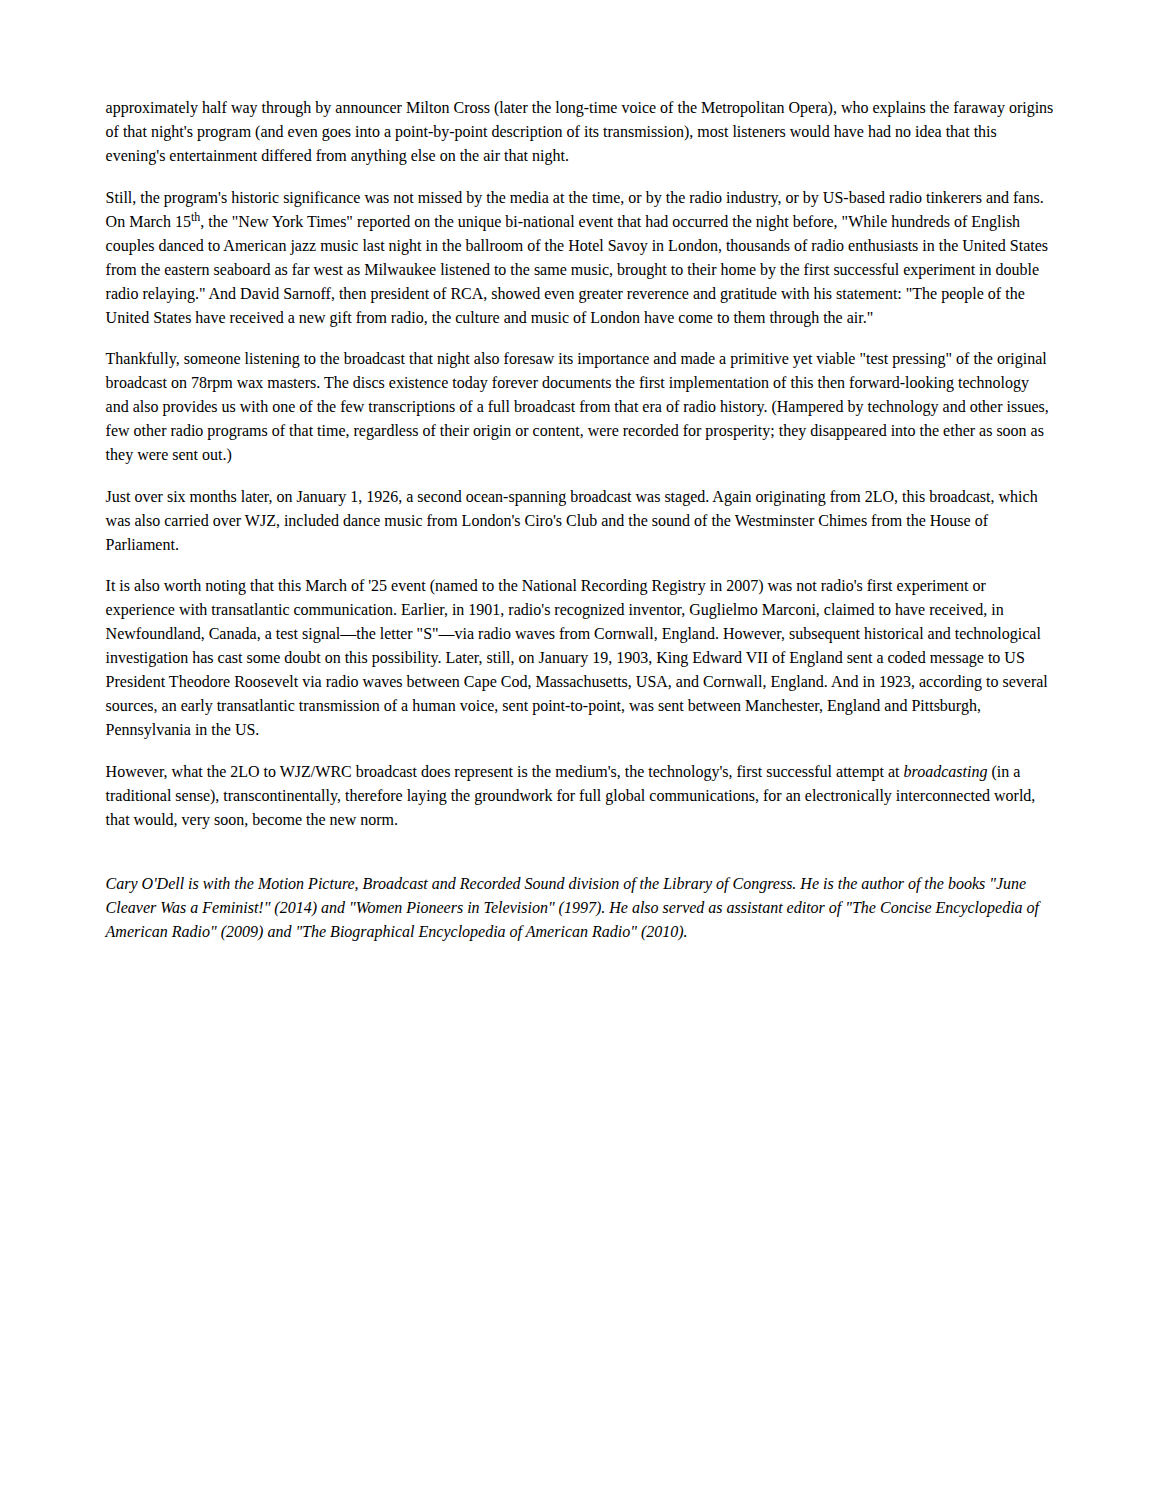approximately half way through by announcer Milton Cross (later the long-time voice of the Metropolitan Opera), who explains the faraway origins of that night's program (and even goes into a point-by-point description of its transmission), most listeners would have had no idea that this evening's entertainment differed from anything else on the air that night.
Still, the program's historic significance was not missed by the media at the time, or by the radio industry, or by US-based radio tinkerers and fans. On March 15th, the "New York Times" reported on the unique bi-national event that had occurred the night before, "While hundreds of English couples danced to American jazz music last night in the ballroom of the Hotel Savoy in London, thousands of radio enthusiasts in the United States from the eastern seaboard as far west as Milwaukee listened to the same music, brought to their home by the first successful experiment in double radio relaying." And David Sarnoff, then president of RCA, showed even greater reverence and gratitude with his statement: "The people of the United States have received a new gift from radio, the culture and music of London have come to them through the air."
Thankfully, someone listening to the broadcast that night also foresaw its importance and made a primitive yet viable "test pressing" of the original broadcast on 78rpm wax masters. The discs existence today forever documents the first implementation of this then forward-looking technology and also provides us with one of the few transcriptions of a full broadcast from that era of radio history. (Hampered by technology and other issues, few other radio programs of that time, regardless of their origin or content, were recorded for prosperity; they disappeared into the ether as soon as they were sent out.)
Just over six months later, on January 1, 1926, a second ocean-spanning broadcast was staged. Again originating from 2LO, this broadcast, which was also carried over WJZ, included dance music from London's Ciro's Club and the sound of the Westminster Chimes from the House of Parliament.
It is also worth noting that this March of '25 event (named to the National Recording Registry in 2007) was not radio's first experiment or experience with transatlantic communication. Earlier, in 1901, radio's recognized inventor, Guglielmo Marconi, claimed to have received, in Newfoundland, Canada, a test signal—the letter "S"—via radio waves from Cornwall, England. However, subsequent historical and technological investigation has cast some doubt on this possibility. Later, still, on January 19, 1903, King Edward VII of England sent a coded message to US President Theodore Roosevelt via radio waves between Cape Cod, Massachusetts, USA, and Cornwall, England. And in 1923, according to several sources, an early transatlantic transmission of a human voice, sent point-to-point, was sent between Manchester, England and Pittsburgh, Pennsylvania in the US.
However, what the 2LO to WJZ/WRC broadcast does represent is the medium's, the technology's, first successful attempt at broadcasting (in a traditional sense), transcontinentally, therefore laying the groundwork for full global communications, for an electronically interconnected world, that would, very soon, become the new norm.
Cary O'Dell is with the Motion Picture, Broadcast and Recorded Sound division of the Library of Congress. He is the author of the books "June Cleaver Was a Feminist!" (2014) and "Women Pioneers in Television" (1997). He also served as assistant editor of "The Concise Encyclopedia of American Radio" (2009) and "The Biographical Encyclopedia of American Radio" (2010).